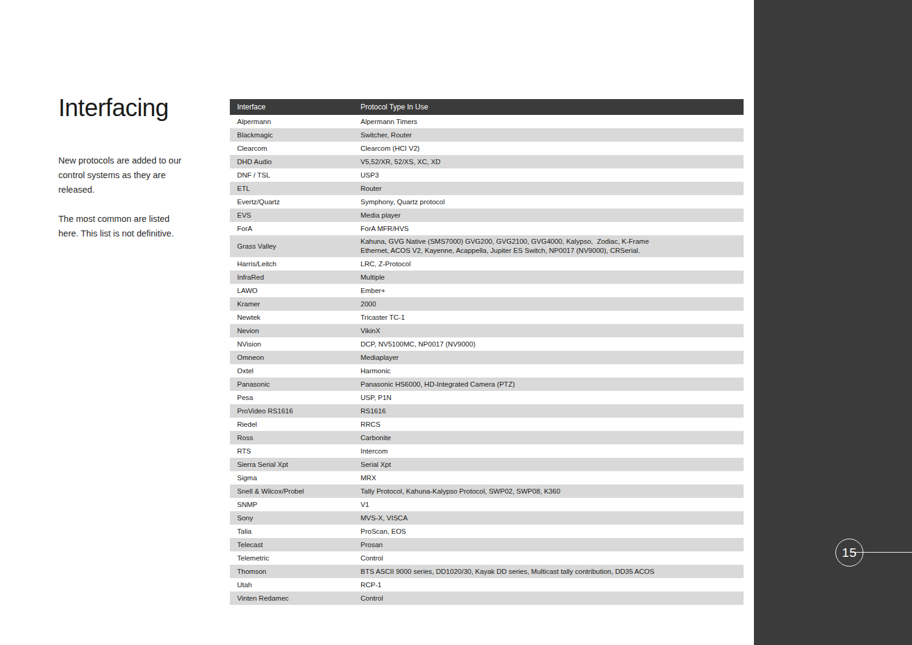15
Interfacing
New protocols are added to our control systems as they are released.
The most common are listed here. This list is not definitive.
| Interface | Protocol Type In Use |
| --- | --- |
| Alpermann | Alpermann Timers |
| Blackmagic | Switcher, Router |
| Clearcom | Clearcom (HCI V2) |
| DHD Audio | V5,52/XR, 52/XS, XC, XD |
| DNF / TSL | USP3 |
| ETL | Router |
| Evertz/Quartz | Symphony, Quartz protocol |
| EVS | Media player |
| ForA | ForA MFR/HVS |
| Grass Valley | Kahuna, GVG Native (SMS7000) GVG200, GVG2100, GVG4000, Kalypso, Zodiac, K-Frame Ethernet, ACOS V2, Kayenne, Acappella, Jupiter ES Switch, NP0017 (NV9000), CRSerial. |
| Harris/Leitch | LRC, Z-Protocol |
| InfraRed | Multiple |
| LAWO | Ember+ |
| Kramer | 2000 |
| Newtek | Tricaster TC-1 |
| Nevion | VikinX |
| NVision | DCP, NV5100MC, NP0017 (NV9000) |
| Omneon | Mediaplayer |
| Oxtel | Harmonic |
| Panasonic | Panasonic HS6000, HD-Integrated Camera (PTZ) |
| Pesa | USP, P1N |
| ProVideo RS1616 | RS1616 |
| Riedel | RRCS |
| Ross | Carbonite |
| RTS | Intercom |
| Sierra Serial Xpt | Serial Xpt |
| Sigma | MRX |
| Snell & Wilcox/Probel | Tally Protocol, Kahuna-Kalypso Protocol, SWP02, SWP08, K360 |
| SNMP | V1 |
| Sony | MVS-X, VISCA |
| Talia | ProScan, EOS |
| Telecast | Prosan |
| Telemetric | Control |
| Thomson | BTS ASCII 9000 series, DD1020/30, Kayak DD series, Multicast tally contribution, DD35 ACOS |
| Utah | RCP-1 |
| Vinten Redamec | Control |